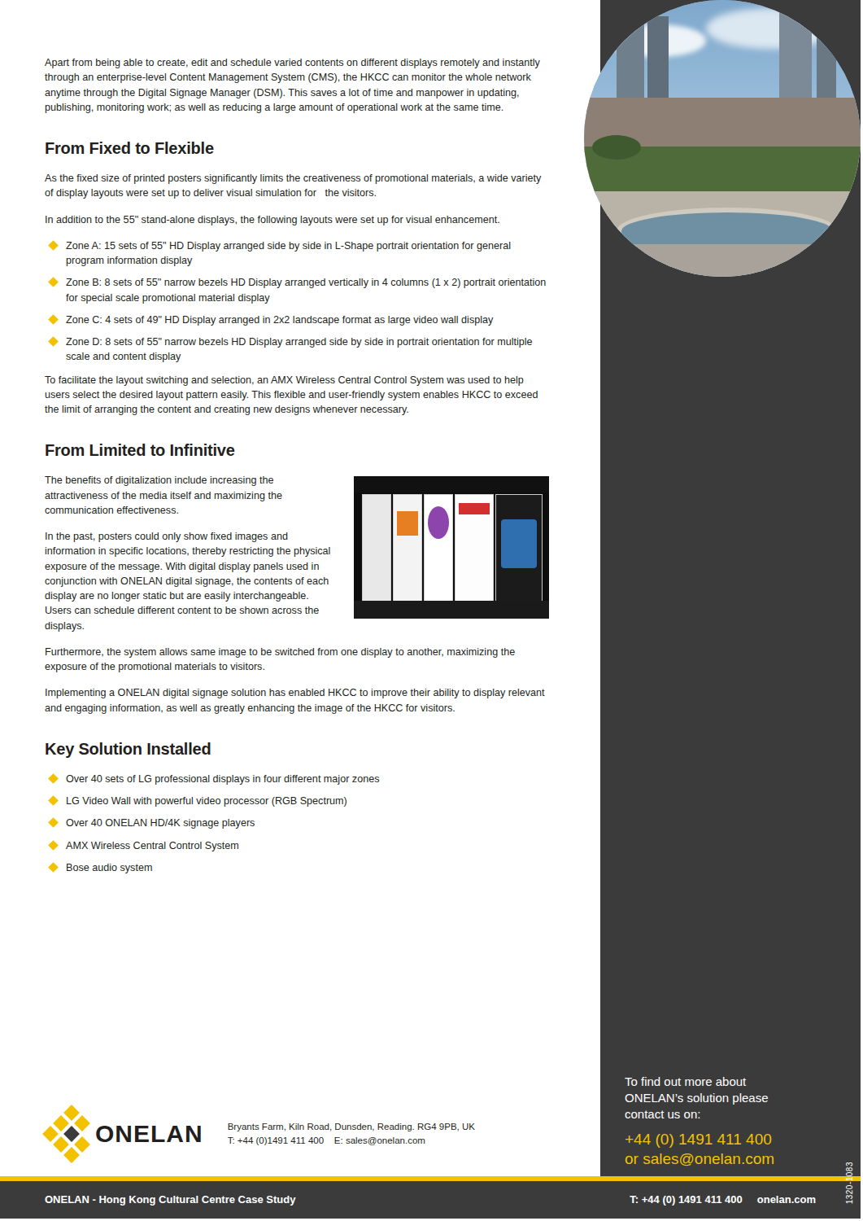Apart from being able to create, edit and schedule varied contents on different displays remotely and instantly through an enterprise-level Content Management System (CMS), the HKCC can monitor the whole network anytime through the Digital Signage Manager (DSM). This saves a lot of time and manpower in updating, publishing, monitoring work; as well as reducing a large amount of operational work at the same time.
From Fixed to Flexible
As the fixed size of printed posters significantly limits the creativeness of promotional materials, a wide variety of display layouts were set up to deliver visual simulation for the visitors.
In addition to the 55" stand-alone displays, the following layouts were set up for visual enhancement.
Zone A: 15 sets of 55" HD Display arranged side by side in L-Shape portrait orientation for general program information display
Zone B: 8 sets of 55" narrow bezels HD Display arranged vertically in 4 columns (1 x 2) portrait orientation for special scale promotional material display
Zone C: 4 sets of 49" HD Display arranged in 2x2 landscape format as large video wall display
Zone D: 8 sets of 55" narrow bezels HD Display arranged side by side in portrait orientation for multiple scale and content display
To facilitate the layout switching and selection, an AMX Wireless Central Control System was used to help users select the desired layout pattern easily. This flexible and user-friendly system enables HKCC to exceed the limit of arranging the content and creating new designs whenever necessary.
From Limited to Infinitive
The benefits of digitalization include increasing the attractiveness of the media itself and maximizing the communication effectiveness.
In the past, posters could only show fixed images and information in specific locations, thereby restricting the physical exposure of the message. With digital display panels used in conjunction with ONELAN digital signage, the contents of each display are no longer static but are easily interchangeable. Users can schedule different content to be shown across the displays.
Furthermore, the system allows same image to be switched from one display to another, maximizing the exposure of the promotional materials to visitors.
Implementing a ONELAN digital signage solution has enabled HKCC to improve their ability to display relevant and engaging information, as well as greatly enhancing the image of the HKCC for visitors.
Key Solution Installed
Over 40 sets of LG professional displays in four different major zones
LG Video Wall with powerful video processor (RGB Spectrum)
Over 40 ONELAN HD/4K signage players
AMX Wireless Central Control System
Bose audio system
To find out more about
ONELAN’s solution please
contact us on:
+44 (0) 1491 411 400
or sales@onelan.com
1320-1083
ONELAN
Bryants Farm, Kiln Road, Dunsden, Reading. RG4 9PB, UK
T: +44 (0)1491 411 400 E: sales@onelan.com
ONELAN - Hong Kong Cultural Centre Case Study
T: +44 (0) 1491 411 400 onelan.com